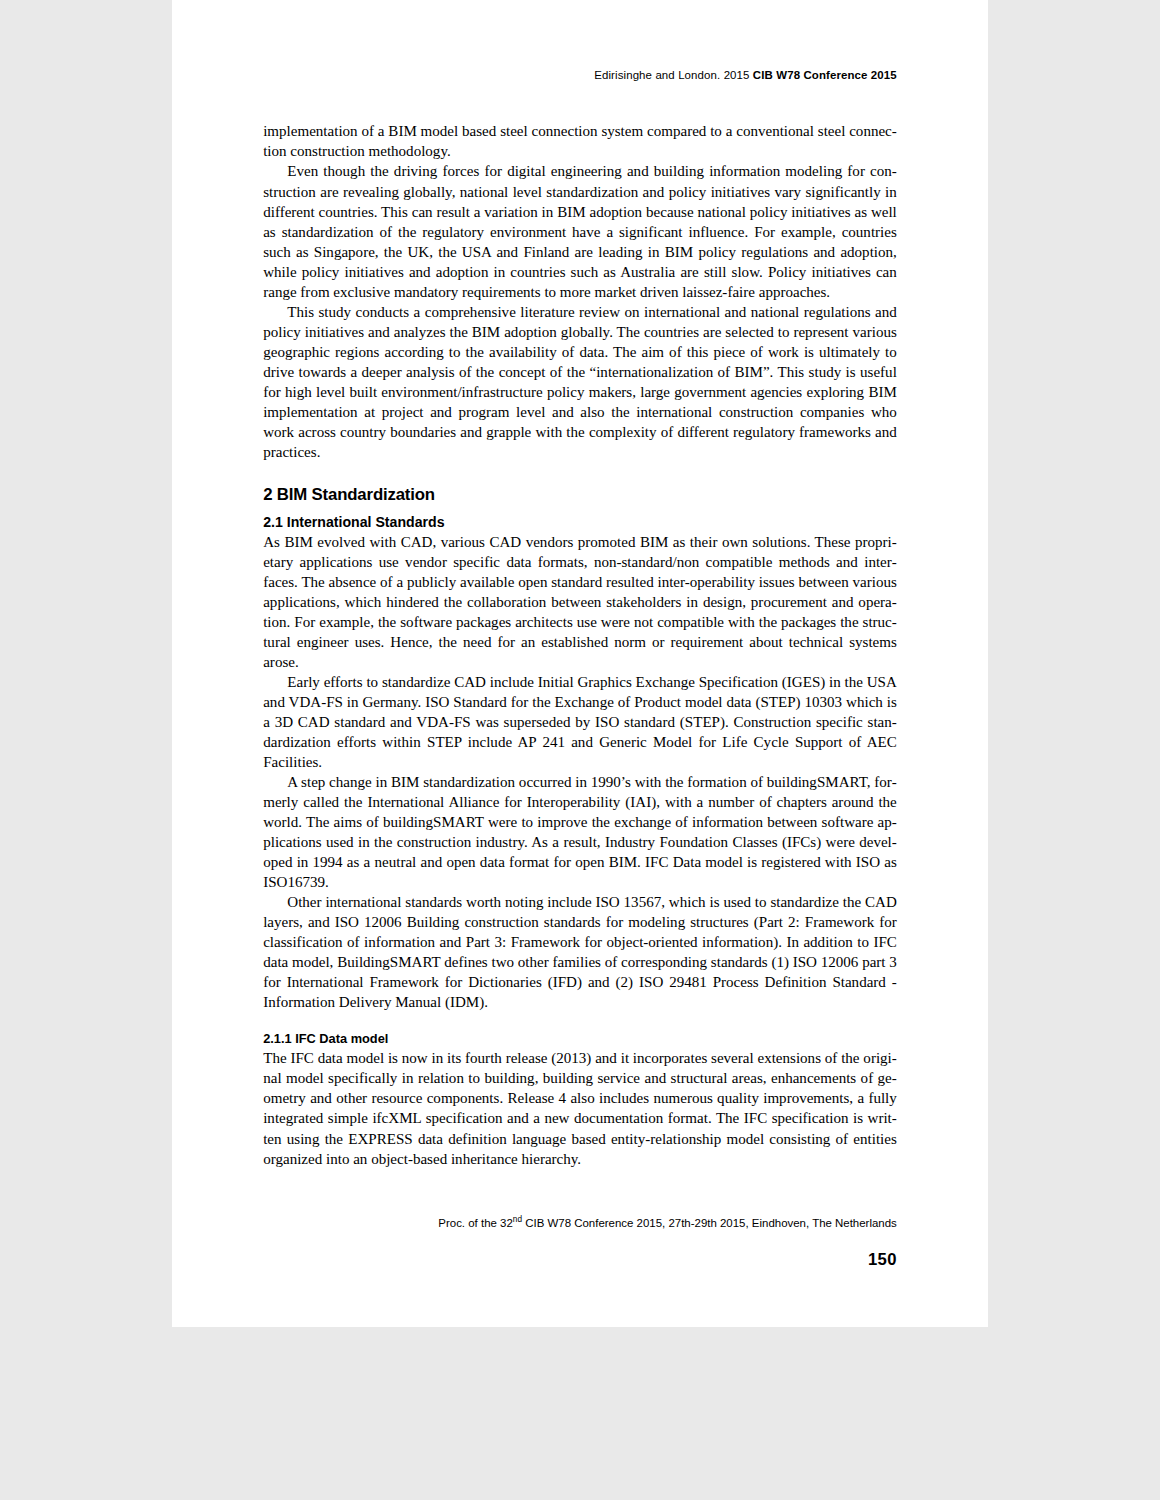Edirisinghe and London. 2015 CIB W78 Conference 2015
implementation of a BIM model based steel connection system compared to a conventional steel connection construction methodology.
Even though the driving forces for digital engineering and building information modeling for construction are revealing globally, national level standardization and policy initiatives vary significantly in different countries. This can result a variation in BIM adoption because national policy initiatives as well as standardization of the regulatory environment have a significant influence. For example, countries such as Singapore, the UK, the USA and Finland are leading in BIM policy regulations and adoption, while policy initiatives and adoption in countries such as Australia are still slow. Policy initiatives can range from exclusive mandatory requirements to more market driven laissez-faire approaches.
This study conducts a comprehensive literature review on international and national regulations and policy initiatives and analyzes the BIM adoption globally. The countries are selected to represent various geographic regions according to the availability of data. The aim of this piece of work is ultimately to drive towards a deeper analysis of the concept of the “internationalization of BIM”. This study is useful for high level built environment/infrastructure policy makers, large government agencies exploring BIM implementation at project and program level and also the international construction companies who work across country boundaries and grapple with the complexity of different regulatory frameworks and practices.
2 BIM Standardization
2.1 International Standards
As BIM evolved with CAD, various CAD vendors promoted BIM as their own solutions. These proprietary applications use vendor specific data formats, non-standard/non compatible methods and interfaces. The absence of a publicly available open standard resulted inter-operability issues between various applications, which hindered the collaboration between stakeholders in design, procurement and operation. For example, the software packages architects use were not compatible with the packages the structural engineer uses. Hence, the need for an established norm or requirement about technical systems arose.
Early efforts to standardize CAD include Initial Graphics Exchange Specification (IGES) in the USA and VDA-FS in Germany. ISO Standard for the Exchange of Product model data (STEP) 10303 which is a 3D CAD standard and VDA-FS was superseded by ISO standard (STEP). Construction specific standardization efforts within STEP include AP 241 and Generic Model for Life Cycle Support of AEC Facilities.
A step change in BIM standardization occurred in 1990’s with the formation of buildingSMART, formerly called the International Alliance for Interoperability (IAI), with a number of chapters around the world. The aims of buildingSMART were to improve the exchange of information between software applications used in the construction industry. As a result, Industry Foundation Classes (IFCs) were developed in 1994 as a neutral and open data format for open BIM. IFC Data model is registered with ISO as ISO16739.
Other international standards worth noting include ISO 13567, which is used to standardize the CAD layers, and ISO 12006 Building construction standards for modeling structures (Part 2: Framework for classification of information and Part 3: Framework for object-oriented information). In addition to IFC data model, BuildingSMART defines two other families of corresponding standards (1) ISO 12006 part 3 for International Framework for Dictionaries (IFD) and (2) ISO 29481 Process Definition Standard - Information Delivery Manual (IDM).
2.1.1 IFC Data model
The IFC data model is now in its fourth release (2013) and it incorporates several extensions of the original model specifically in relation to building, building service and structural areas, enhancements of geometry and other resource components. Release 4 also includes numerous quality improvements, a fully integrated simple ifcXML specification and a new documentation format. The IFC specification is written using the EXPRESS data definition language based entity-relationship model consisting of entities organized into an object-based inheritance hierarchy.
Proc. of the 32nd CIB W78 Conference 2015, 27th-29th 2015, Eindhoven, The Netherlands
150